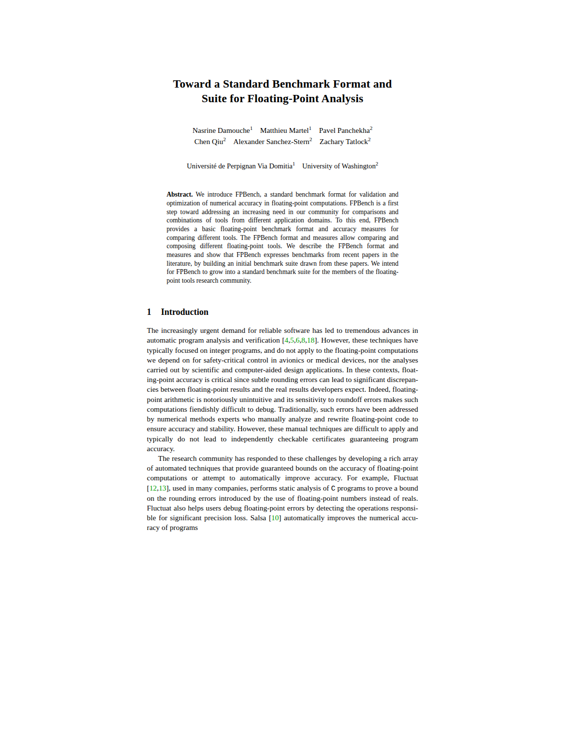Toward a Standard Benchmark Format and
Suite for Floating-Point Analysis
Nasrine Damouche1 Matthieu Martel1 Pavel Panchekha2 Chen Qiu2 Alexander Sanchez-Stern2 Zachary Tatlock2
Université de Perpignan Via Domitia1 University of Washington2
Abstract. We introduce FPBench, a standard benchmark format for validation and optimization of numerical accuracy in floating-point computations. FPBench is a first step toward addressing an increasing need in our community for comparisons and combinations of tools from different application domains. To this end, FPBench provides a basic floating-point benchmark format and accuracy measures for comparing different tools. The FPBench format and measures allow comparing and composing different floating-point tools. We describe the FPBench format and measures and show that FPBench expresses benchmarks from recent papers in the literature, by building an initial benchmark suite drawn from these papers. We intend for FPBench to grow into a standard benchmark suite for the members of the floating-point tools research community.
1 Introduction
The increasingly urgent demand for reliable software has led to tremendous advances in automatic program analysis and verification [4,5,6,8,18]. However, these techniques have typically focused on integer programs, and do not apply to the floating-point computations we depend on for safety-critical control in avionics or medical devices, nor the analyses carried out by scientific and computer-aided design applications. In these contexts, floating-point accuracy is critical since subtle rounding errors can lead to significant discrepancies between floating-point results and the real results developers expect. Indeed, floating-point arithmetic is notoriously unintuitive and its sensitivity to roundoff errors makes such computations fiendishly difficult to debug. Traditionally, such errors have been addressed by numerical methods experts who manually analyze and rewrite floating-point code to ensure accuracy and stability. However, these manual techniques are difficult to apply and typically do not lead to independently checkable certificates guaranteeing program accuracy.
The research community has responded to these challenges by developing a rich array of automated techniques that provide guaranteed bounds on the accuracy of floating-point computations or attempt to automatically improve accuracy. For example, Fluctuat [12,13], used in many companies, performs static analysis of C programs to prove a bound on the rounding errors introduced by the use of floating-point numbers instead of reals. Fluctuat also helps users debug floating-point errors by detecting the operations responsible for significant precision loss. Salsa [10] automatically improves the numerical accuracy of programs